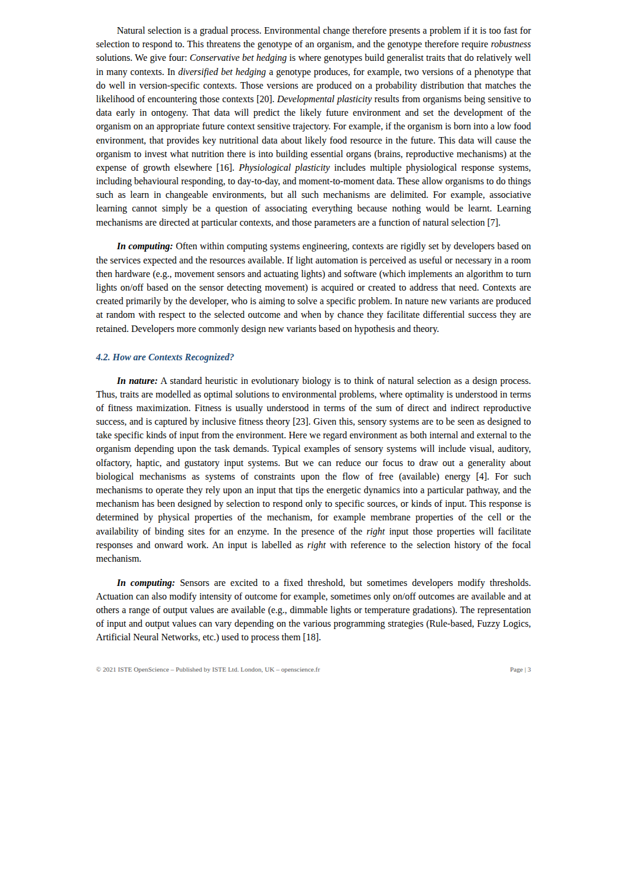Natural selection is a gradual process. Environmental change therefore presents a problem if it is too fast for selection to respond to. This threatens the genotype of an organism, and the genotype therefore require robustness solutions. We give four: Conservative bet hedging is where genotypes build generalist traits that do relatively well in many contexts. In diversified bet hedging a genotype produces, for example, two versions of a phenotype that do well in version-specific contexts. Those versions are produced on a probability distribution that matches the likelihood of encountering those contexts [20]. Developmental plasticity results from organisms being sensitive to data early in ontogeny. That data will predict the likely future environment and set the development of the organism on an appropriate future context sensitive trajectory. For example, if the organism is born into a low food environment, that provides key nutritional data about likely food resource in the future. This data will cause the organism to invest what nutrition there is into building essential organs (brains, reproductive mechanisms) at the expense of growth elsewhere [16]. Physiological plasticity includes multiple physiological response systems, including behavioural responding, to day-to-day, and moment-to-moment data. These allow organisms to do things such as learn in changeable environments, but all such mechanisms are delimited. For example, associative learning cannot simply be a question of associating everything because nothing would be learnt. Learning mechanisms are directed at particular contexts, and those parameters are a function of natural selection [7].
In computing: Often within computing systems engineering, contexts are rigidly set by developers based on the services expected and the resources available. If light automation is perceived as useful or necessary in a room then hardware (e.g., movement sensors and actuating lights) and software (which implements an algorithm to turn lights on/off based on the sensor detecting movement) is acquired or created to address that need. Contexts are created primarily by the developer, who is aiming to solve a specific problem. In nature new variants are produced at random with respect to the selected outcome and when by chance they facilitate differential success they are retained. Developers more commonly design new variants based on hypothesis and theory.
4.2. How are Contexts Recognized?
In nature: A standard heuristic in evolutionary biology is to think of natural selection as a design process. Thus, traits are modelled as optimal solutions to environmental problems, where optimality is understood in terms of fitness maximization. Fitness is usually understood in terms of the sum of direct and indirect reproductive success, and is captured by inclusive fitness theory [23]. Given this, sensory systems are to be seen as designed to take specific kinds of input from the environment. Here we regard environment as both internal and external to the organism depending upon the task demands. Typical examples of sensory systems will include visual, auditory, olfactory, haptic, and gustatory input systems. But we can reduce our focus to draw out a generality about biological mechanisms as systems of constraints upon the flow of free (available) energy [4]. For such mechanisms to operate they rely upon an input that tips the energetic dynamics into a particular pathway, and the mechanism has been designed by selection to respond only to specific sources, or kinds of input. This response is determined by physical properties of the mechanism, for example membrane properties of the cell or the availability of binding sites for an enzyme. In the presence of the right input those properties will facilitate responses and onward work. An input is labelled as right with reference to the selection history of the focal mechanism.
In computing: Sensors are excited to a fixed threshold, but sometimes developers modify thresholds. Actuation can also modify intensity of outcome for example, sometimes only on/off outcomes are available and at others a range of output values are available (e.g., dimmable lights or temperature gradations). The representation of input and output values can vary depending on the various programming strategies (Rule-based, Fuzzy Logics, Artificial Neural Networks, etc.) used to process them [18].
© 2021 ISTE OpenScience – Published by ISTE Ltd. London, UK – openscience.fr Page | 3